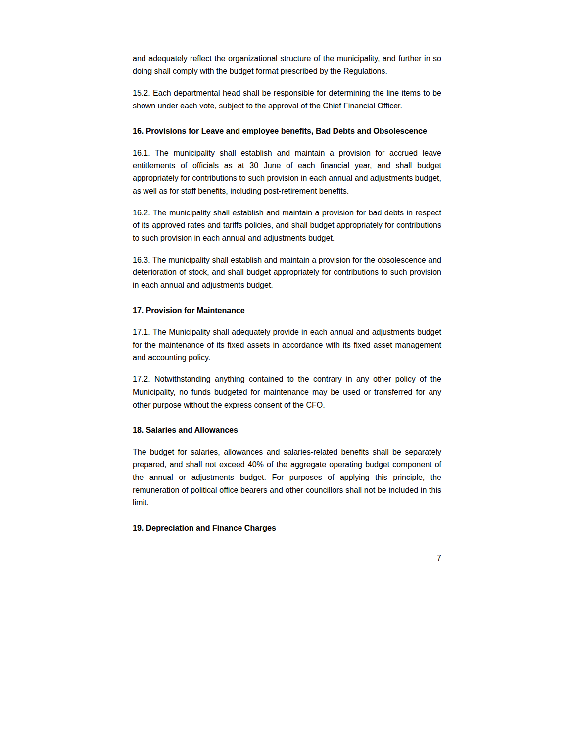and adequately reflect the organizational structure of the municipality, and further in so doing shall comply with the budget format prescribed by the Regulations.
15.2. Each departmental head shall be responsible for determining the line items to be shown under each vote, subject to the approval of the Chief Financial Officer.
16. Provisions for Leave and employee benefits, Bad Debts and Obsolescence
16.1. The municipality shall establish and maintain a provision for accrued leave entitlements of officials as at 30 June of each financial year, and shall budget appropriately for contributions to such provision in each annual and adjustments budget, as well as for staff benefits, including post-retirement benefits.
16.2. The municipality shall establish and maintain a provision for bad debts in respect of its approved rates and tariffs policies, and shall budget appropriately for contributions to such provision in each annual and adjustments budget.
16.3. The municipality shall establish and maintain a provision for the obsolescence and deterioration of stock, and shall budget appropriately for contributions to such provision in each annual and adjustments budget.
17. Provision for Maintenance
17.1. The Municipality shall adequately provide in each annual and adjustments budget for the maintenance of its fixed assets in accordance with its fixed asset management and accounting policy.
17.2. Notwithstanding anything contained to the contrary in any other policy of the Municipality, no funds budgeted for maintenance may be used or transferred for any other purpose without the express consent of the CFO.
18. Salaries and Allowances
The budget for salaries, allowances and salaries-related benefits shall be separately prepared, and shall not exceed 40% of the aggregate operating budget component of the annual or adjustments budget. For purposes of applying this principle, the remuneration of political office bearers and other councillors shall not be included in this limit.
19. Depreciation and Finance Charges
7